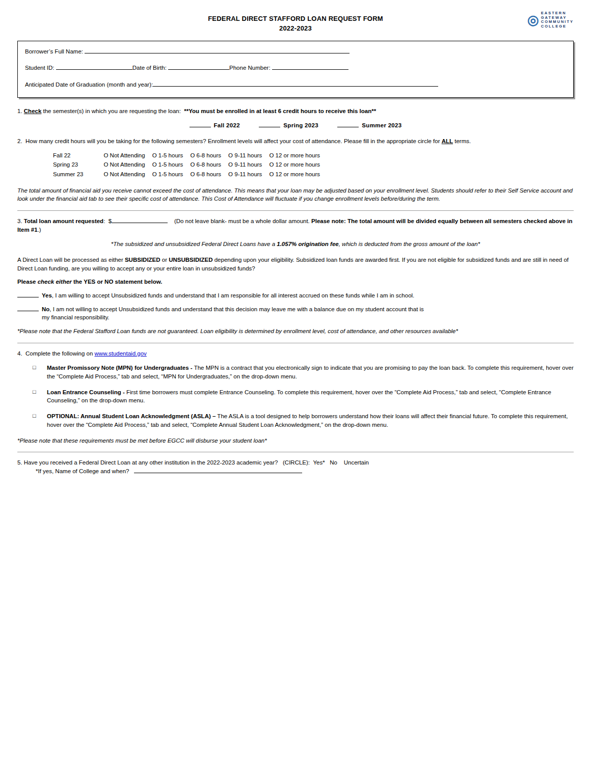FEDERAL DIRECT STAFFORD LOAN REQUEST FORM
2022-2023
◎ EASTERN GATEWAY COMMUNITY COLLEGE
Borrower’s Full Name:
Student ID: Date of Birth: Phone Number:
Anticipated Date of Graduation (month and year):
1. Check the semester(s) in which you are requesting the loan: **You must be enrolled in at least 6 credit hours to receive this loan**
Fall 2022 Spring 2023 Summer 2023
2. How many credit hours will you be taking for the following semesters? Enrollment levels will affect your cost of attendance. Please fill in the appropriate circle for ALL terms.
| Fall 22 | O Not Attending | O 1-5 hours | O 6-8 hours | O 9-11 hours | O 12 or more hours |
| Spring 23 | O Not Attending | O 1-5 hours | O 6-8 hours | O 9-11 hours | O 12 or more hours |
| Summer 23 | O Not Attending | O 1-5 hours | O 6-8 hours | O 9-11 hours | O 12 or more hours |
The total amount of financial aid you receive cannot exceed the cost of attendance. This means that your loan may be adjusted based on your enrollment level. Students should refer to their Self Service account and look under the financial aid tab to see their specific cost of attendance. This Cost of Attendance will fluctuate if you change enrollment levels before/during the term.
3. Total loan amount requested: $ (Do not leave blank- must be a whole dollar amount. Please note: The total amount will be divided equally between all semesters checked above in Item #1.)
*The subsidized and unsubsidized Federal Direct Loans have a 1.057% origination fee, which is deducted from the gross amount of the loan*
A Direct Loan will be processed as either SUBSIDIZED or UNSUBSIDIZED depending upon your eligibility. Subsidized loan funds are awarded first. If you are not eligible for subsidized funds and are still in need of Direct Loan funding, are you willing to accept any or your entire loan in unsubsidized funds?
Please check either the YES or NO statement below.
Yes, I am willing to accept Unsubsidized funds and understand that I am responsible for all interest accrued on these funds while I am in school.
No, I am not willing to accept Unsubsidized funds and understand that this decision may leave me with a balance due on my student account that is my financial responsibility.
*Please note that the Federal Stafford Loan funds are not guaranteed. Loan eligibility is determined by enrollment level, cost of attendance, and other resources available*
4. Complete the following on www.studentaid.gov
Master Promissory Note (MPN) for Undergraduates - The MPN is a contract that you electronically sign to indicate that you are promising to pay the loan back. To complete this requirement, hover over the “Complete Aid Process,” tab and select, “MPN for Undergraduates,” on the drop-down menu.
Loan Entrance Counseling - First time borrowers must complete Entrance Counseling. To complete this requirement, hover over the “Complete Aid Process,” tab and select, “Complete Entrance Counseling,” on the drop-down menu.
OPTIONAL: Annual Student Loan Acknowledgment (ASLA) – The ASLA is a tool designed to help borrowers understand how their loans will affect their financial future. To complete this requirement, hover over the “Complete Aid Process,” tab and select, “Complete Annual Student Loan Acknowledgment,” on the drop-down menu.
*Please note that these requirements must be met before EGCC will disburse your student loan*
5. Have you received a Federal Direct Loan at any other institution in the 2022-2023 academic year? (CIRCLE): Yes* No Uncertain *If yes, Name of College and when?